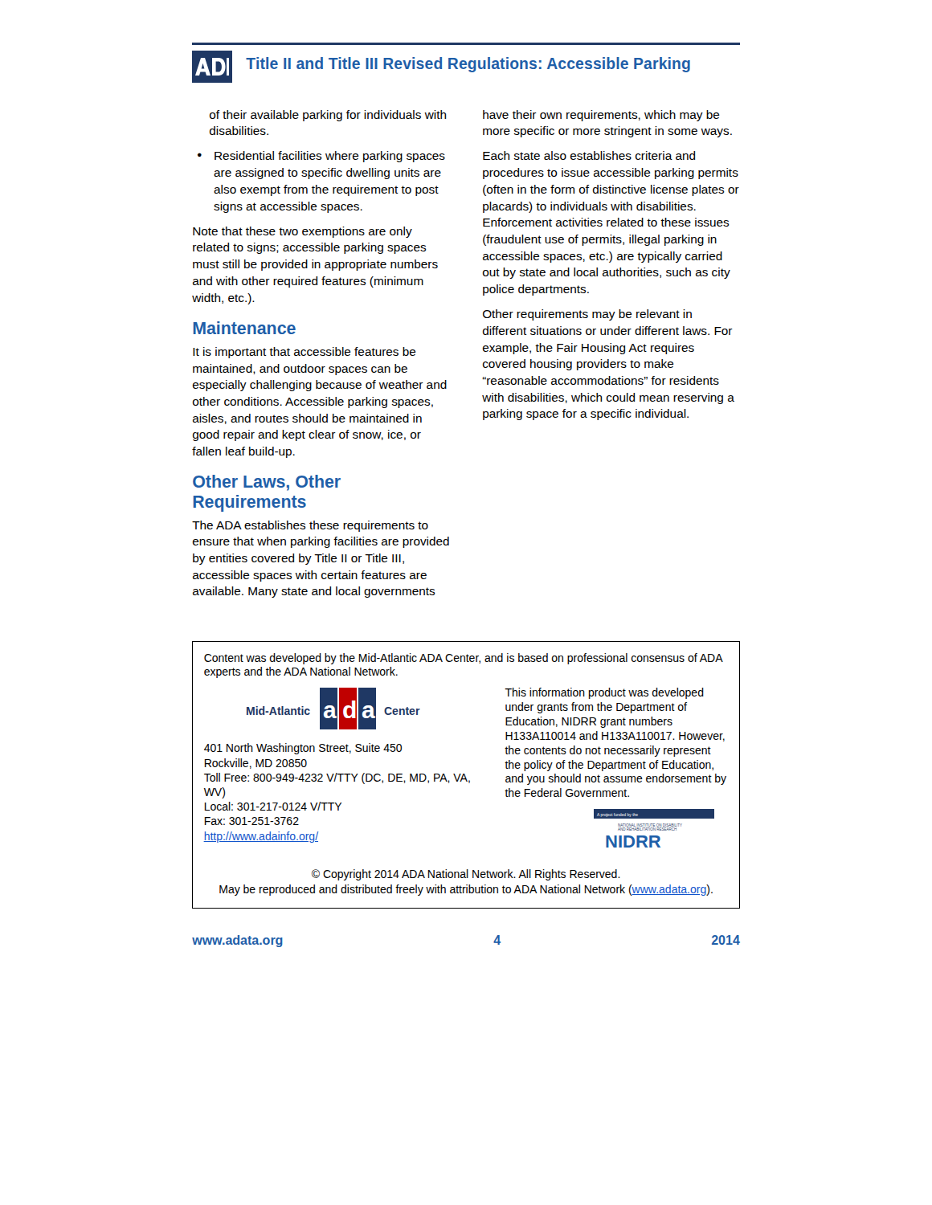Title II and Title III Revised Regulations: Accessible Parking
of their available parking for individuals with disabilities.
Residential facilities where parking spaces are assigned to specific dwelling units are also exempt from the requirement to post signs at accessible spaces.
Note that these two exemptions are only related to signs; accessible parking spaces must still be provided in appropriate numbers and with other required features (minimum width, etc.).
Maintenance
It is important that accessible features be maintained, and outdoor spaces can be especially challenging because of weather and other conditions. Accessible parking spaces, aisles, and routes should be maintained in good repair and kept clear of snow, ice, or fallen leaf build-up.
Other Laws, Other Requirements
The ADA establishes these requirements to ensure that when parking facilities are provided by entities covered by Title II or Title III, accessible spaces with certain features are available. Many state and local governments
have their own requirements, which may be more specific or more stringent in some ways.
Each state also establishes criteria and procedures to issue accessible parking permits (often in the form of distinctive license plates or placards) to individuals with disabilities. Enforcement activities related to these issues (fraudulent use of permits, illegal parking in accessible spaces, etc.) are typically carried out by state and local authorities, such as city police departments.
Other requirements may be relevant in different situations or under different laws. For example, the Fair Housing Act requires covered housing providers to make “reasonable accommodations” for residents with disabilities, which could mean reserving a parking space for a specific individual.
Content was developed by the Mid-Atlantic ADA Center, and is based on professional consensus of ADA experts and the ADA National Network.
Mid-Atlantic a d a Center
401 North Washington Street, Suite 450
Rockville, MD 20850
Toll Free: 800-949-4232 V/TTY (DC, DE, MD, PA, VA, WV)
Local: 301-217-0124 V/TTY
Fax: 301-251-3762
http://www.adainfo.org/
This information product was developed under grants from the Department of Education, NIDRR grant numbers H133A110014 and H133A110017. However, the contents do not necessarily represent the policy of the Department of Education, and you should not assume endorsement by the Federal Government.
A project funded by the NATIONAL INSTITUTE ON DISABILITY AND REHABILITATION RESEARCH NIDRR
© Copyright 2014 ADA National Network. All Rights Reserved.
May be reproduced and distributed freely with attribution to ADA National Network (www.adata.org).
www.adata.org
4
2014